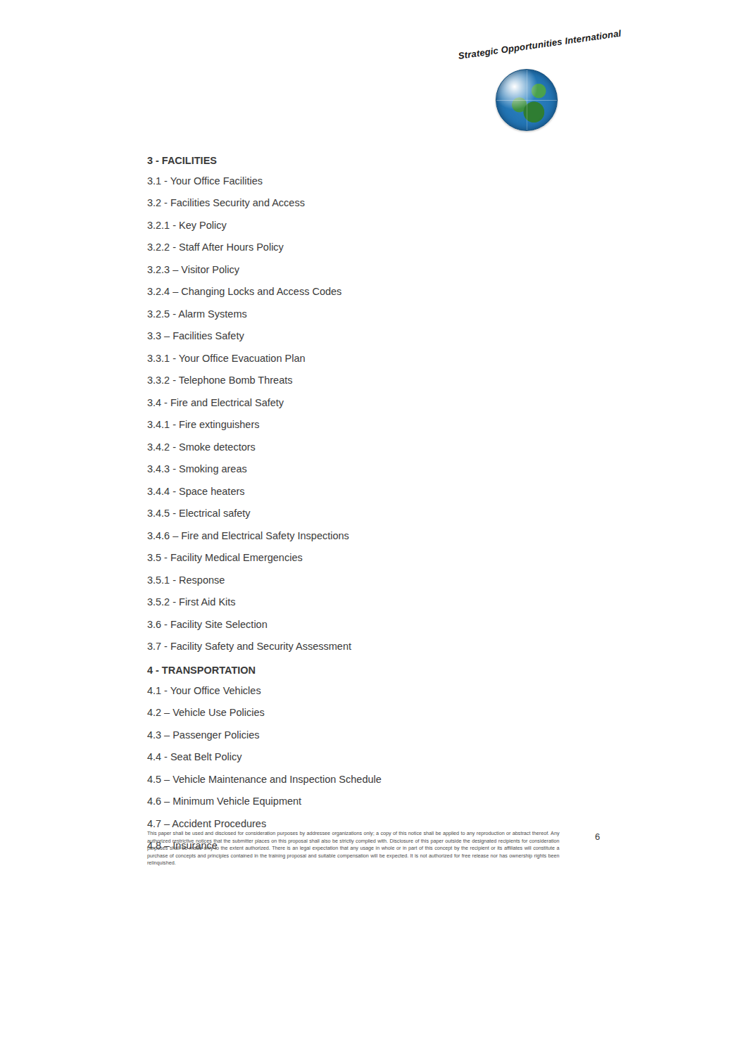Strategic Opportunities International
3 - FACILITIES
3.1 - Your Office Facilities
3.2 - Facilities Security and Access
3.2.1 - Key Policy
3.2.2 - Staff After Hours Policy
3.2.3 – Visitor Policy
3.2.4 – Changing Locks and Access Codes
3.2.5 - Alarm Systems
3.3 – Facilities Safety
3.3.1 - Your Office Evacuation Plan
3.3.2 - Telephone Bomb Threats
3.4 - Fire and Electrical Safety
3.4.1 - Fire extinguishers
3.4.2 - Smoke detectors
3.4.3 - Smoking areas
3.4.4 - Space heaters
3.4.5 - Electrical safety
3.4.6 – Fire and Electrical Safety Inspections
3.5 - Facility Medical Emergencies
3.5.1 - Response
3.5.2 - First Aid Kits
3.6 - Facility Site Selection
3.7 - Facility Safety and Security Assessment
4 - TRANSPORTATION
4.1 - Your Office Vehicles
4.2 – Vehicle Use Policies
4.3 – Passenger Policies
4.4 - Seat Belt Policy
4.5 – Vehicle Maintenance and Inspection Schedule
4.6 – Minimum Vehicle Equipment
4.7 – Accident Procedures
4.8 – Insurance
This paper shall be used and disclosed for consideration purposes by addressee organizations only; a copy of this notice shall be applied to any reproduction or abstract thereof. Any authorized restrictive notices that the submitter places on this proposal shall also be strictly complied with. Disclosure of this paper outside the designated recipients for consideration purposes shall be made only to the extent authorized. There is an legal expectation that any usage in whole or in part of this concept by the recipient or its affiliates will constitute a purchase of concepts and principles contained in the training proposal and suitable compensation will be expected. It is not authorized for free release nor has ownership rights been relinquished.
6